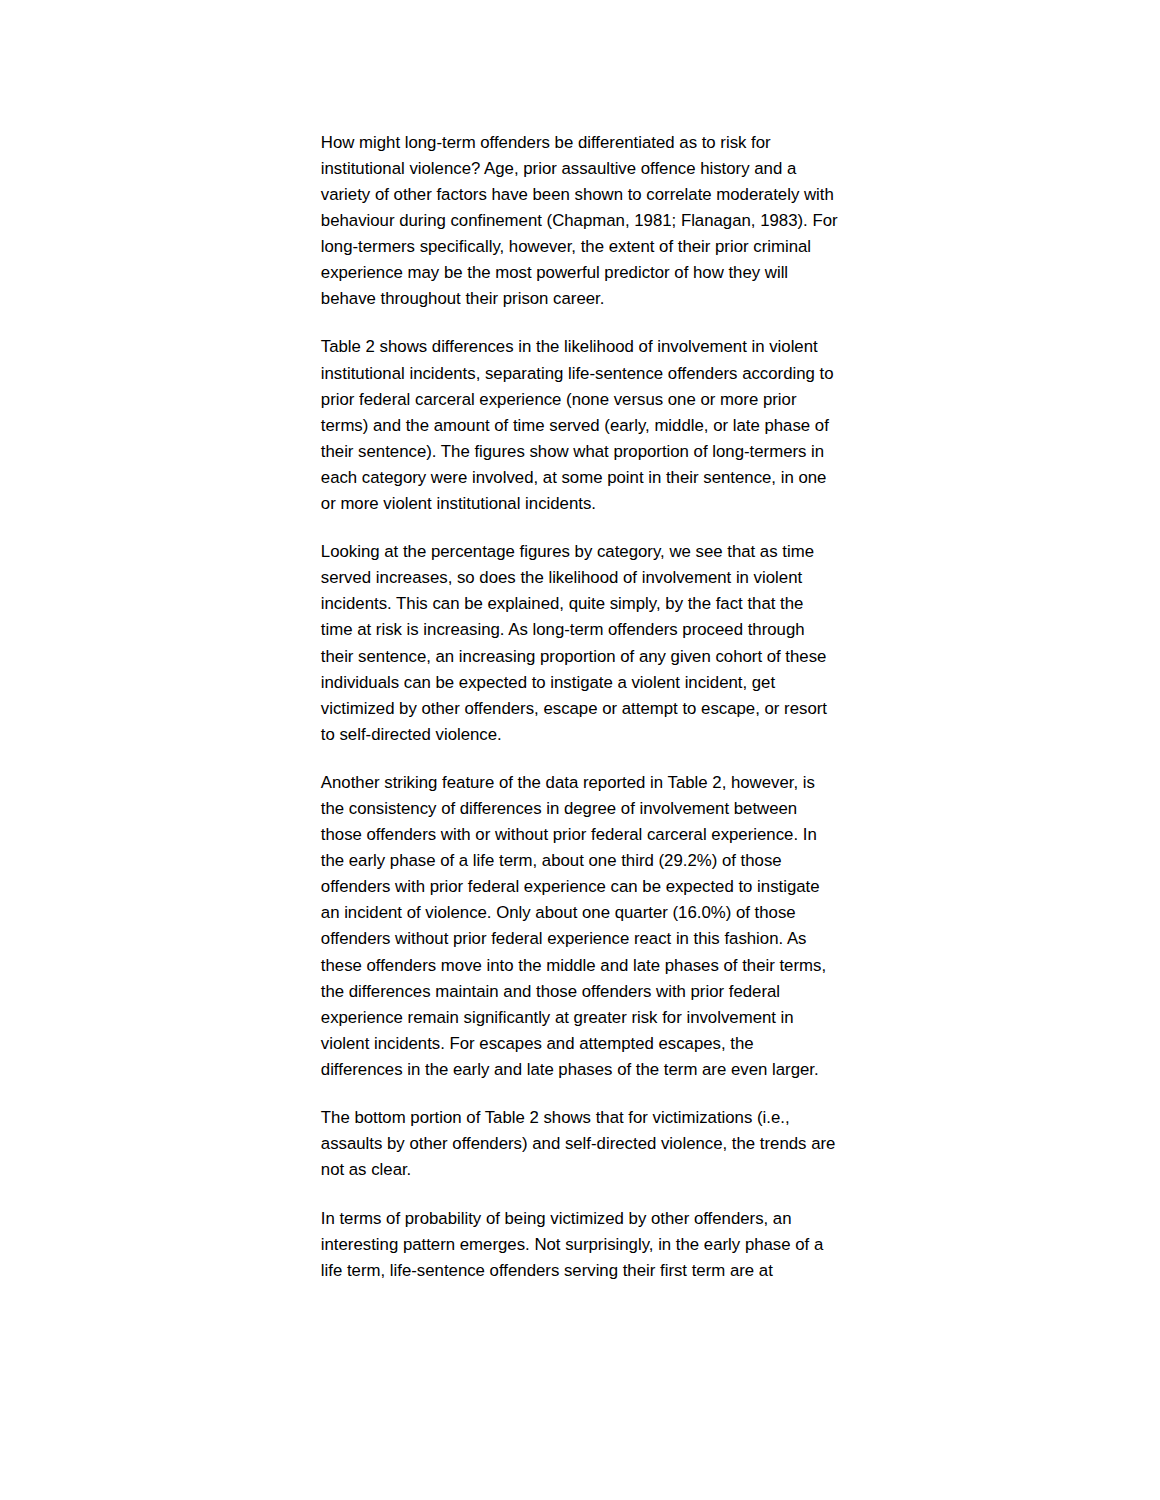How might long-term offenders be differentiated as to risk for institutional violence? Age, prior assaultive offence history and a variety of other factors have been shown to correlate moderately with behaviour during confinement (Chapman, 1981; Flanagan, 1983). For long-termers specifically, however, the extent of their prior criminal experience may be the most powerful predictor of how they will behave throughout their prison career.
Table 2 shows differences in the likelihood of involvement in violent institutional incidents, separating life-sentence offenders according to prior federal carceral experience (none versus one or more prior terms) and the amount of time served (early, middle, or late phase of their sentence). The figures show what proportion of long-termers in each category were involved, at some point in their sentence, in one or more violent institutional incidents.
Looking at the percentage figures by category, we see that as time served increases, so does the likelihood of involvement in violent incidents. This can be explained, quite simply, by the fact that the time at risk is increasing. As long-term offenders proceed through their sentence, an increasing proportion of any given cohort of these individuals can be expected to instigate a violent incident, get victimized by other offenders, escape or attempt to escape, or resort to self-directed violence.
Another striking feature of the data reported in Table 2, however, is the consistency of differences in degree of involvement between those offenders with or without prior federal carceral experience. In the early phase of a life term, about one third (29.2%) of those offenders with prior federal experience can be expected to instigate an incident of violence. Only about one quarter (16.0%) of those offenders without prior federal experience react in this fashion. As these offenders move into the middle and late phases of their terms, the differences maintain and those offenders with prior federal experience remain significantly at greater risk for involvement in violent incidents. For escapes and attempted escapes, the differences in the early and late phases of the term are even larger.
The bottom portion of Table 2 shows that for victimizations (i.e., assaults by other offenders) and self-directed violence, the trends are not as clear.
In terms of probability of being victimized by other offenders, an interesting pattern emerges. Not surprisingly, in the early phase of a life term, life-sentence offenders serving their first term are at